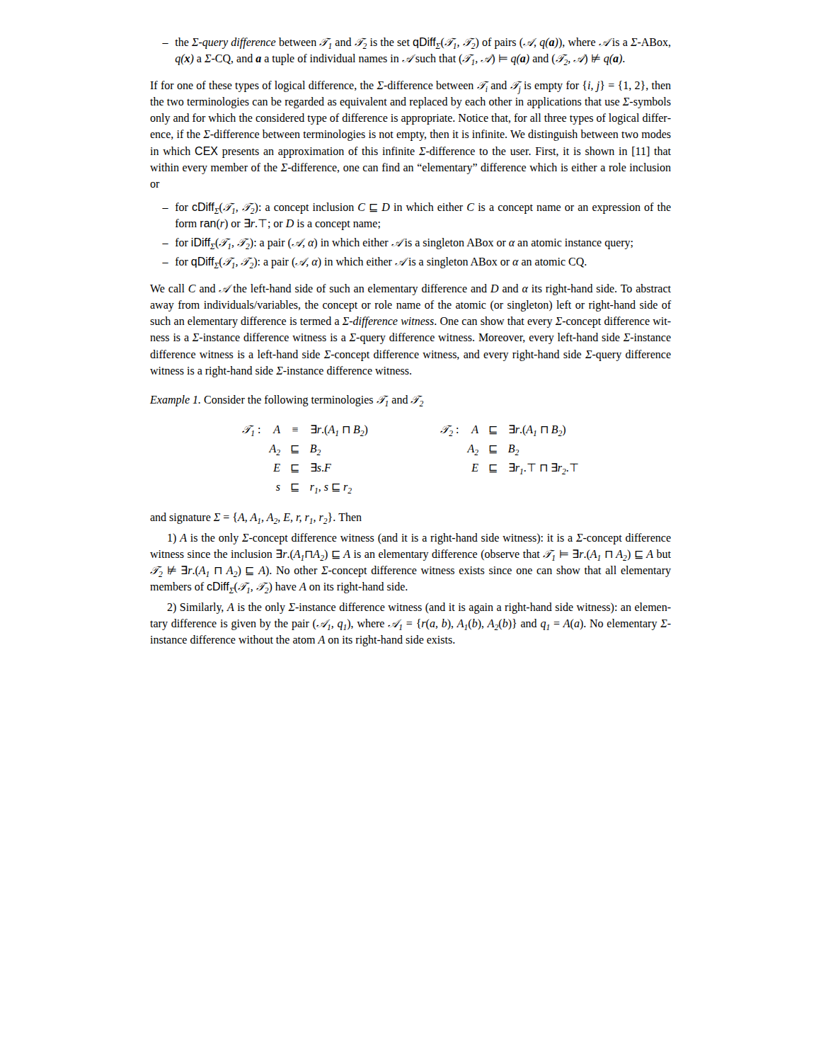the Σ-query difference between 𝒯1 and 𝒯2 is the set qDiffΣ(𝒯1, 𝒯2) of pairs (𝒜, q(a)), where 𝒜 is a Σ-ABox, q(x) a Σ-CQ, and a a tuple of individual names in 𝒜 such that (𝒯1, 𝒜) ⊨ q(a) and (𝒯2, 𝒜) ⊭ q(a).
If for one of these types of logical difference, the Σ-difference between 𝒯i and 𝒯j is empty for {i, j} = {1, 2}, then the two terminologies can be regarded as equivalent and replaced by each other in applications that use Σ-symbols only and for which the considered type of difference is appropriate. Notice that, for all three types of logical difference, if the Σ-difference between terminologies is not empty, then it is infinite. We distinguish between two modes in which CEX presents an approximation of this infinite Σ-difference to the user. First, it is shown in [11] that within every member of the Σ-difference, one can find an “elementary” difference which is either a role inclusion or
for cDiffΣ(𝒯1, 𝒯2): a concept inclusion C ⊑ D in which either C is a concept name or an expression of the form ran(r) or ∃r.⊤; or D is a concept name;
for iDiffΣ(𝒯1, 𝒯2): a pair (𝒜, α) in which either 𝒜 is a singleton ABox or α an atomic instance query;
for qDiffΣ(𝒯1, 𝒯2): a pair (𝒜, α) in which either 𝒜 is a singleton ABox or α an atomic CQ.
We call C and 𝒜 the left-hand side of such an elementary difference and D and α its right-hand side. To abstract away from individuals/variables, the concept or role name of the atomic (or singleton) left or right-hand side of such an elementary difference is termed a Σ-difference witness. One can show that every Σ-concept difference witness is a Σ-instance difference witness is a Σ-query difference witness. Moreover, every left-hand side Σ-instance difference witness is a left-hand side Σ-concept difference witness, and every right-hand side Σ-query difference witness is a right-hand side Σ-instance difference witness.
Example 1. Consider the following terminologies 𝒯1 and 𝒯2
| 𝒯 1 : | A | ≡ | ∃ r .( A 1 ⊓ B 2 ) | | 𝒯 2 : | A | ⊑ | ∃ r .( A 1 ⊓ B 2 ) |
| | A 2 | ⊑ | B 2 | | | A 2 | ⊑ | B 2 |
| | E | ⊑ | ∃ s . F | | | E | ⊑ | ∃ r 1 .⊤ ⊓ ∃ r 2 .⊤ |
| | s | ⊑ | r 1 , s ⊑ r 2 | | | | | |
and signature Σ = {A, A1, A2, E, r, r1, r2}. Then
1) A is the only Σ-concept difference witness (and it is a right-hand side witness): it is a Σ-concept difference witness since the inclusion ∃r.(A1⊓A2) ⊑ A is an elementary difference (observe that 𝒯1 ⊨ ∃r.(A1 ⊓ A2) ⊑ A but 𝒯2 ⊭ ∃r.(A1 ⊓ A2) ⊑ A). No other Σ-concept difference witness exists since one can show that all elementary members of cDiffΣ(𝒯1, 𝒯2) have A on its right-hand side.
2) Similarly, A is the only Σ-instance difference witness (and it is again a right-hand side witness): an elementary difference is given by the pair (𝒜1, q1), where 𝒜1 = {r(a, b), A1(b), A2(b)} and q1 = A(a). No elementary Σ-instance difference without the atom A on its right-hand side exists.